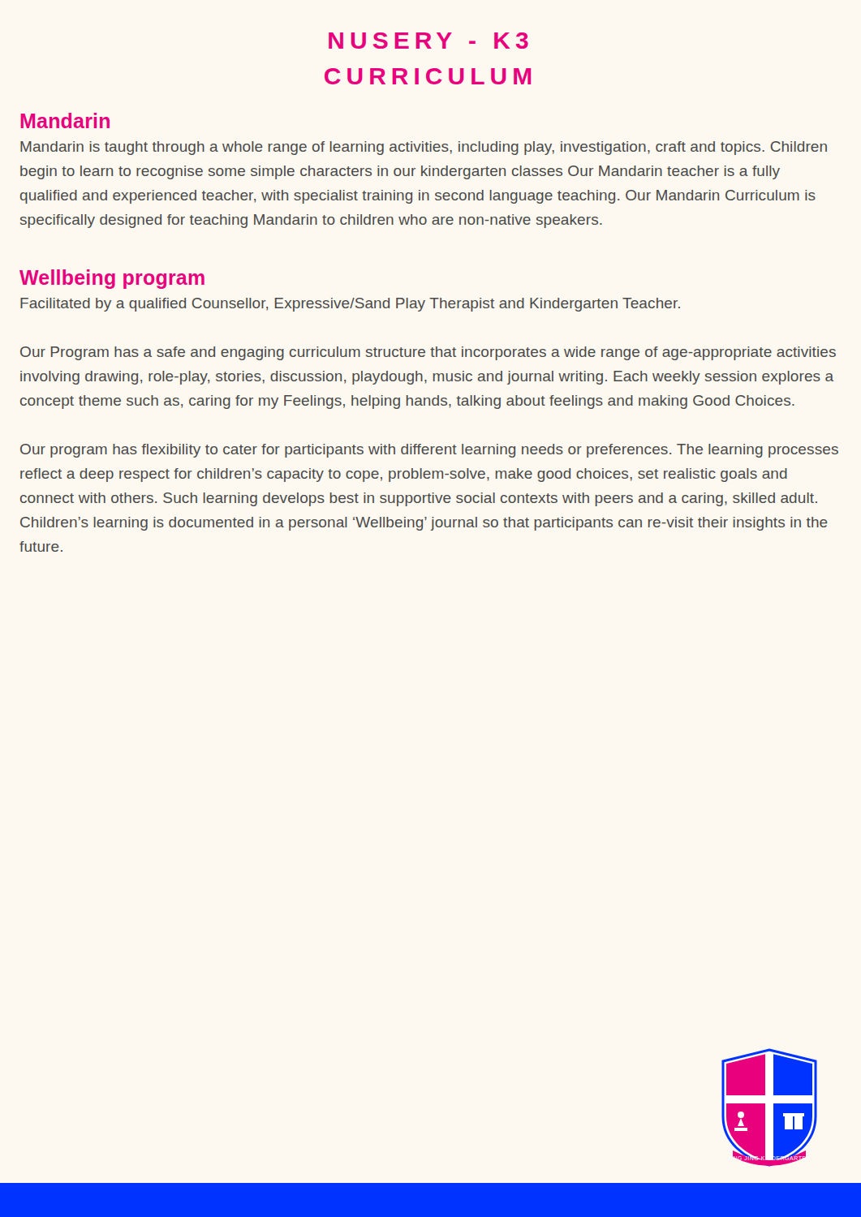Nusery - K3
Curriculum
Mandarin
Mandarin is taught through a whole range of learning activities, including play, investigation, craft and topics. Children begin to learn to recognise some simple characters in our kindergarten classes Our Mandarin teacher is a fully qualified and experienced teacher, with specialist training in second language teaching. Our Mandarin Curriculum is specifically designed for teaching Mandarin to children who are non-native speakers.
Wellbeing program
Facilitated by a qualified Counsellor, Expressive/Sand Play Therapist and Kindergarten Teacher.
Our Program has a safe and engaging curriculum structure that incorporates a wide range of age-appropriate activities involving drawing, role-play, stories, discussion, playdough, music and journal writing. Each weekly session explores a concept theme such as, caring for my Feelings, helping hands, talking about feelings and making Good Choices.
Our program has flexibility to cater for participants with different learning needs or preferences. The learning processes reflect a deep respect for children’s capacity to cope, problem-solve, make good choices, set realistic goals and connect with others. Such learning develops best in supportive social contexts with peers and a caring, skilled adult. Children’s learning is documented in a personal ‘Wellbeing’ journal so that participants can re-visit their insights in the future.
JING JING KINDERGARTEN